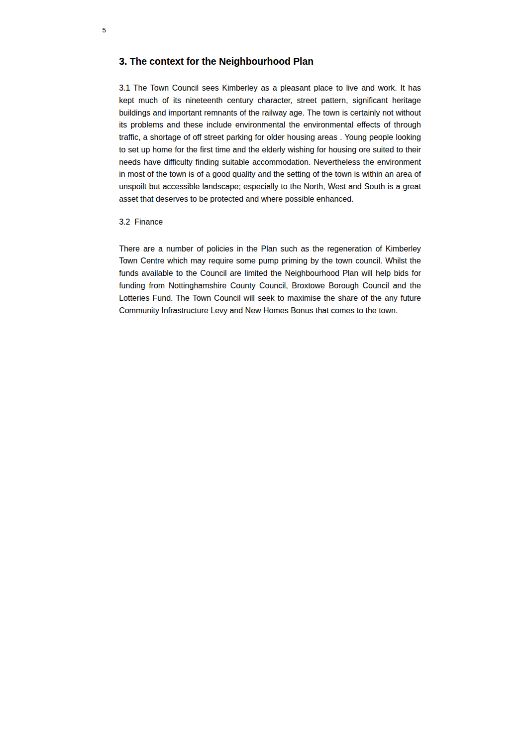5
3. The context for the Neighbourhood Plan
3.1 The Town Council sees Kimberley as a pleasant place to live and work. It has kept much of its nineteenth century character, street pattern, significant heritage buildings and important remnants of the railway age. The town is certainly not without its problems and these include environmental the environmental effects of through traffic, a shortage of off street parking for older housing areas . Young people looking to set up home for the first time and the elderly wishing for housing ore suited to their needs have difficulty finding suitable accommodation. Nevertheless the environment in most of the town is of a good quality and the setting of the town is within an area of unspoilt but accessible landscape; especially to the North, West and South is a great asset that deserves to be protected and where possible enhanced.
3.2 Finance
There are a number of policies in the Plan such as the regeneration of Kimberley Town Centre which may require some pump priming by the town council. Whilst the funds available to the Council are limited the Neighbourhood Plan will help bids for funding from Nottinghamshire County Council, Broxtowe Borough Council and the Lotteries Fund. The Town Council will seek to maximise the share of the any future Community Infrastructure Levy and New Homes Bonus that comes to the town.